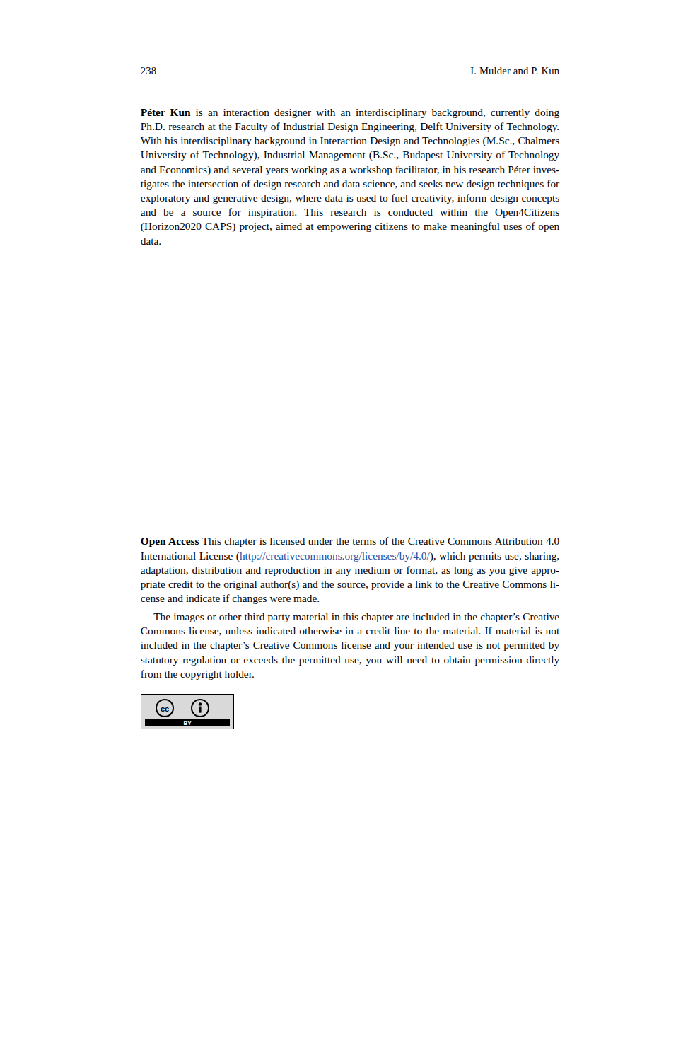238 I. Mulder and P. Kun
Péter Kun is an interaction designer with an interdisciplinary background, currently doing Ph.D. research at the Faculty of Industrial Design Engineering, Delft University of Technology. With his interdisciplinary background in Interaction Design and Technologies (M.Sc., Chalmers University of Technology), Industrial Management (B.Sc., Budapest University of Technology and Economics) and several years working as a workshop facilitator, in his research Péter investigates the intersection of design research and data science, and seeks new design techniques for exploratory and generative design, where data is used to fuel creativity, inform design concepts and be a source for inspiration. This research is conducted within the Open4Citizens (Horizon2020 CAPS) project, aimed at empowering citizens to make meaningful uses of open data.
Open Access This chapter is licensed under the terms of the Creative Commons Attribution 4.0 International License (http://creativecommons.org/licenses/by/4.0/), which permits use, sharing, adaptation, distribution and reproduction in any medium or format, as long as you give appropriate credit to the original author(s) and the source, provide a link to the Creative Commons license and indicate if changes were made.
The images or other third party material in this chapter are included in the chapter’s Creative Commons license, unless indicated otherwise in a credit line to the material. If material is not included in the chapter’s Creative Commons license and your intended use is not permitted by statutory regulation or exceeds the permitted use, you will need to obtain permission directly from the copyright holder.
cc BY